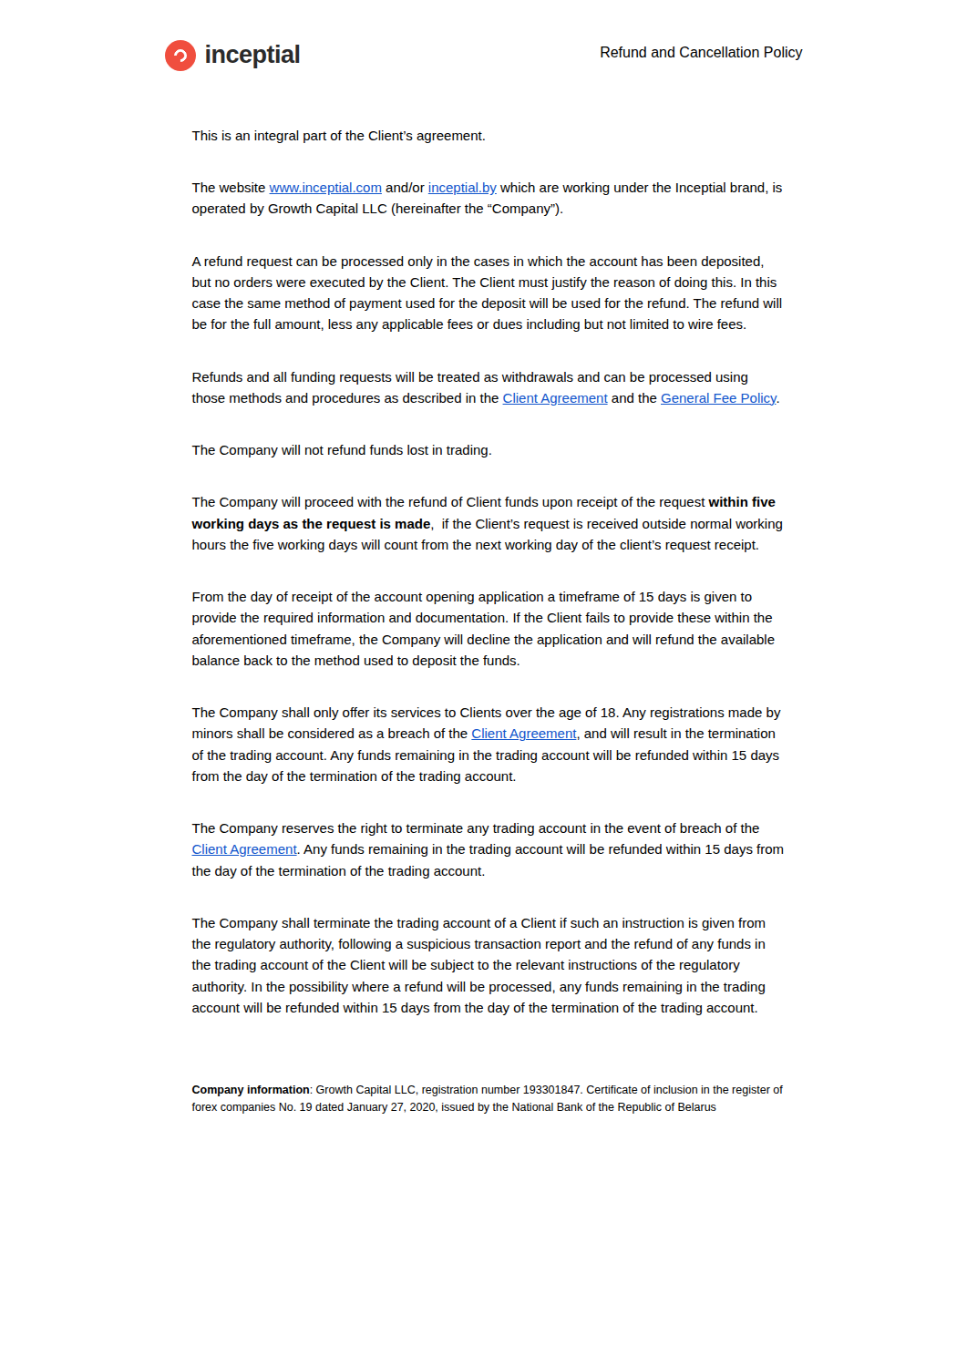inceptial
Refund and Cancellation Policy
This is an integral part of the Client’s agreement.
The website www.inceptial.com and/or inceptial.by which are working under the Inceptial brand, is operated by Growth Capital LLC (hereinafter the “Company”).
A refund request can be processed only in the cases in which the account has been deposited, but no orders were executed by the Client. The Client must justify the reason of doing this. In this case the same method of payment used for the deposit will be used for the refund. The refund will be for the full amount, less any applicable fees or dues including but not limited to wire fees.
Refunds and all funding requests will be treated as withdrawals and can be processed using those methods and procedures as described in the Client Agreement and the General Fee Policy.
The Company will not refund funds lost in trading.
The Company will proceed with the refund of Client funds upon receipt of the request within five working days as the request is made, if the Client’s request is received outside normal working hours the five working days will count from the next working day of the client’s request receipt.
From the day of receipt of the account opening application a timeframe of 15 days is given to provide the required information and documentation. If the Client fails to provide these within the aforementioned timeframe, the Company will decline the application and will refund the available balance back to the method used to deposit the funds.
The Company shall only offer its services to Clients over the age of 18. Any registrations made by minors shall be considered as a breach of the Client Agreement, and will result in the termination of the trading account. Any funds remaining in the trading account will be refunded within 15 days from the day of the termination of the trading account.
The Company reserves the right to terminate any trading account in the event of breach of the Client Agreement. Any funds remaining in the trading account will be refunded within 15 days from the day of the termination of the trading account.
The Company shall terminate the trading account of a Client if such an instruction is given from the regulatory authority, following a suspicious transaction report and the refund of any funds in the trading account of the Client will be subject to the relevant instructions of the regulatory authority. In the possibility where a refund will be processed, any funds remaining in the trading account will be refunded within 15 days from the day of the termination of the trading account.
Company information: Growth Capital LLC, registration number 193301847. Certificate of inclusion in the register of forex companies No. 19 dated January 27, 2020, issued by the National Bank of the Republic of Belarus